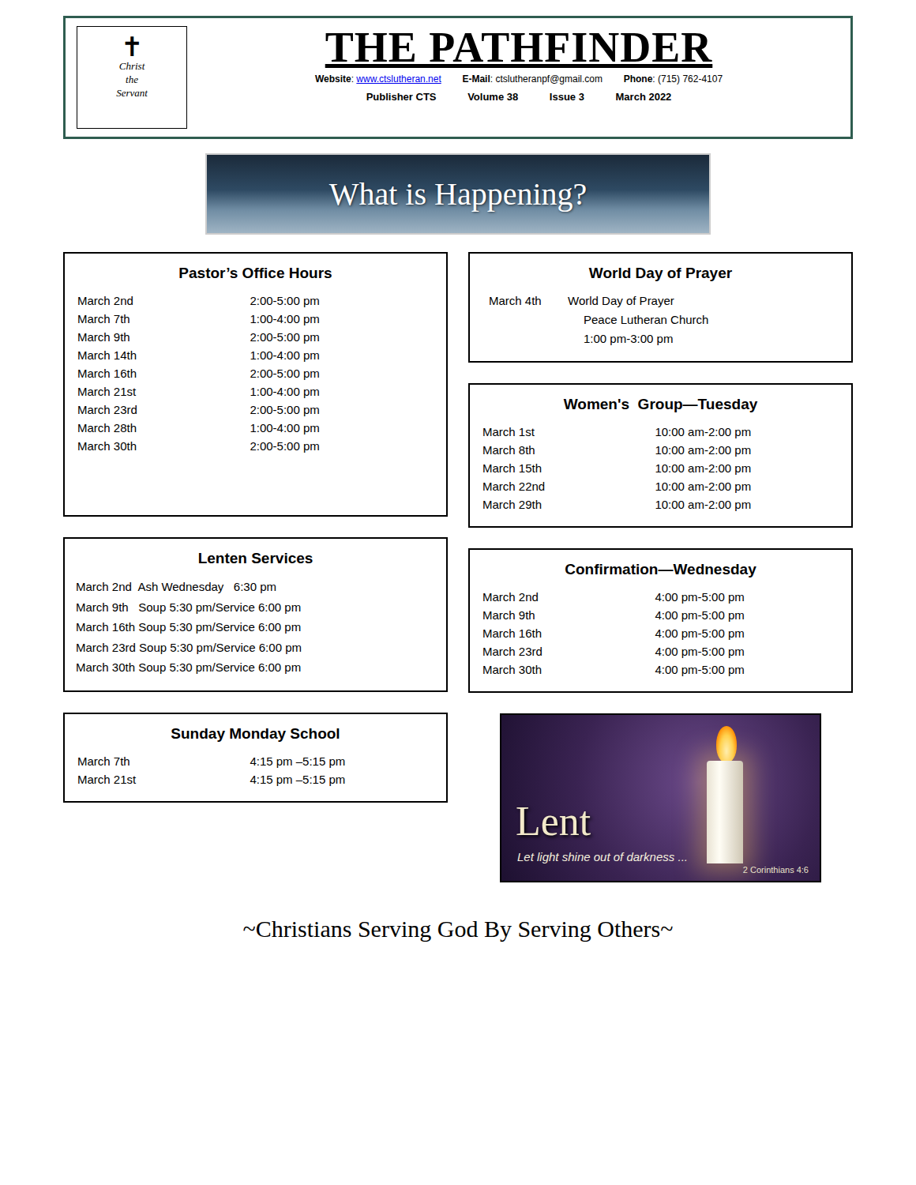✝
Christ
the
Servant
THE PATHFINDER
Website: www.ctslutheran.net E-Mail: ctslutheranpf@gmail.com Phone: (715) 762-4107
Publisher CTS Volume 38 Issue 3 March 2022
What is Happening?
Pastor’s Office Hours
| March 2nd | 2:00-5:00 pm |
| March 7th | 1:00-4:00 pm |
| March 9th | 2:00-5:00 pm |
| March 14th | 1:00-4:00 pm |
| March 16th | 2:00-5:00 pm |
| March 21st | 1:00-4:00 pm |
| March 23rd | 2:00-5:00 pm |
| March 28th | 1:00-4:00 pm |
| March 30th | 2:00-5:00 pm |
Lenten Services
March 2nd Ash Wednesday 6:30 pm
March 9th Soup 5:30 pm/Service 6:00 pm
March 16th Soup 5:30 pm/Service 6:00 pm
March 23rd Soup 5:30 pm/Service 6:00 pm
March 30th Soup 5:30 pm/Service 6:00 pm
Sunday Monday School
| March 7th | 4:15 pm –5:15 pm |
| March 21st | 4:15 pm –5:15 pm |
World Day of Prayer
March 4th World Day of Prayer
Peace Lutheran Church
1:00 pm-3:00 pm
Women's Group—Tuesday
| March 1st | 10:00 am-2:00 pm |
| March 8th | 10:00 am-2:00 pm |
| March 15th | 10:00 am-2:00 pm |
| March 22nd | 10:00 am-2:00 pm |
| March 29th | 10:00 am-2:00 pm |
Confirmation—Wednesday
| March 2nd | 4:00 pm-5:00 pm |
| March 9th | 4:00 pm-5:00 pm |
| March 16th | 4:00 pm-5:00 pm |
| March 23rd | 4:00 pm-5:00 pm |
| March 30th | 4:00 pm-5:00 pm |
Lent
Let light shine out of darkness ...
2 Corinthians 4:6
~Christians Serving God By Serving Others~